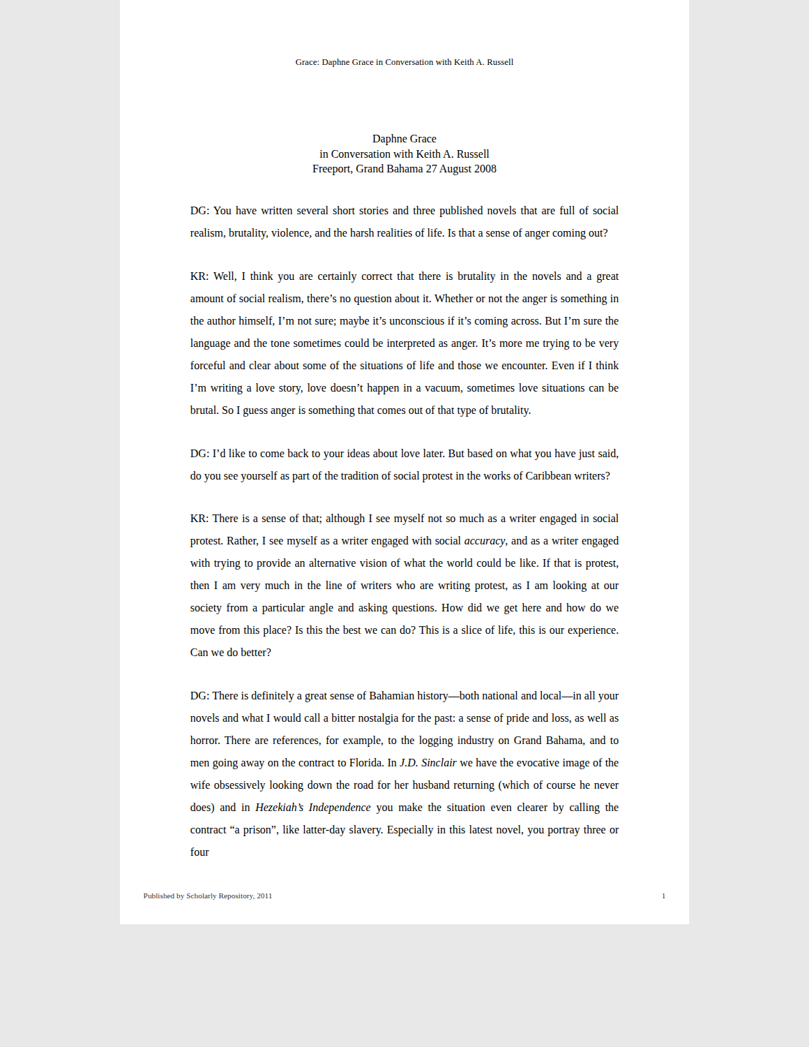Grace: Daphne Grace in Conversation with Keith A. Russell
Daphne Grace in Conversation with Keith A. Russell Freeport, Grand Bahama 27 August 2008
DG: You have written several short stories and three published novels that are full of social realism, brutality, violence, and the harsh realities of life. Is that a sense of anger coming out?
KR: Well, I think you are certainly correct that there is brutality in the novels and a great amount of social realism, there’s no question about it. Whether or not the anger is something in the author himself, I’m not sure; maybe it’s unconscious if it’s coming across. But I’m sure the language and the tone sometimes could be interpreted as anger. It’s more me trying to be very forceful and clear about some of the situations of life and those we encounter. Even if I think I’m writing a love story, love doesn’t happen in a vacuum, sometimes love situations can be brutal. So I guess anger is something that comes out of that type of brutality.
DG: I’d like to come back to your ideas about love later. But based on what you have just said, do you see yourself as part of the tradition of social protest in the works of Caribbean writers?
KR: There is a sense of that; although I see myself not so much as a writer engaged in social protest. Rather, I see myself as a writer engaged with social accuracy, and as a writer engaged with trying to provide an alternative vision of what the world could be like. If that is protest, then I am very much in the line of writers who are writing protest, as I am looking at our society from a particular angle and asking questions. How did we get here and how do we move from this place? Is this the best we can do? This is a slice of life, this is our experience. Can we do better?
DG: There is definitely a great sense of Bahamian history—both national and local—in all your novels and what I would call a bitter nostalgia for the past: a sense of pride and loss, as well as horror. There are references, for example, to the logging industry on Grand Bahama, and to men going away on the contract to Florida. In J.D. Sinclair we have the evocative image of the wife obsessively looking down the road for her husband returning (which of course he never does) and in Hezekiah’s Independence you make the situation even clearer by calling the contract “a prison”, like latter-day slavery. Especially in this latest novel, you portray three or four
Published by Scholarly Repository, 2011 1